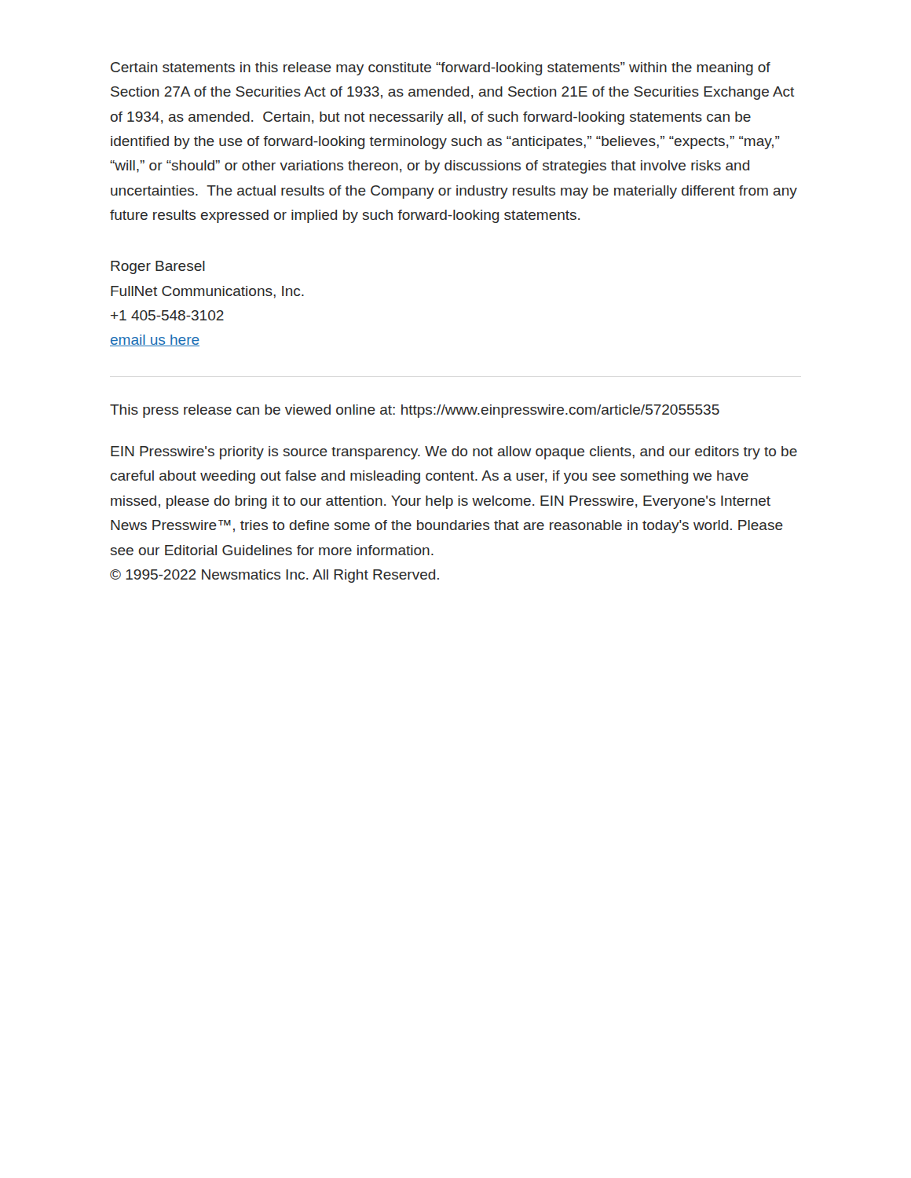Certain statements in this release may constitute “forward-looking statements” within the meaning of Section 27A of the Securities Act of 1933, as amended, and Section 21E of the Securities Exchange Act of 1934, as amended. Certain, but not necessarily all, of such forward-looking statements can be identified by the use of forward-looking terminology such as “anticipates,” “believes,” “expects,” “may,” “will,” or “should” or other variations thereon, or by discussions of strategies that involve risks and uncertainties. The actual results of the Company or industry results may be materially different from any future results expressed or implied by such forward-looking statements.
Roger Baresel
FullNet Communications, Inc.
+1 405-548-3102
email us here
This press release can be viewed online at: https://www.einpresswire.com/article/572055535
EIN Presswire's priority is source transparency. We do not allow opaque clients, and our editors try to be careful about weeding out false and misleading content. As a user, if you see something we have missed, please do bring it to our attention. Your help is welcome. EIN Presswire, Everyone's Internet News Presswire™, tries to define some of the boundaries that are reasonable in today's world. Please see our Editorial Guidelines for more information.
© 1995-2022 Newsmatics Inc. All Right Reserved.